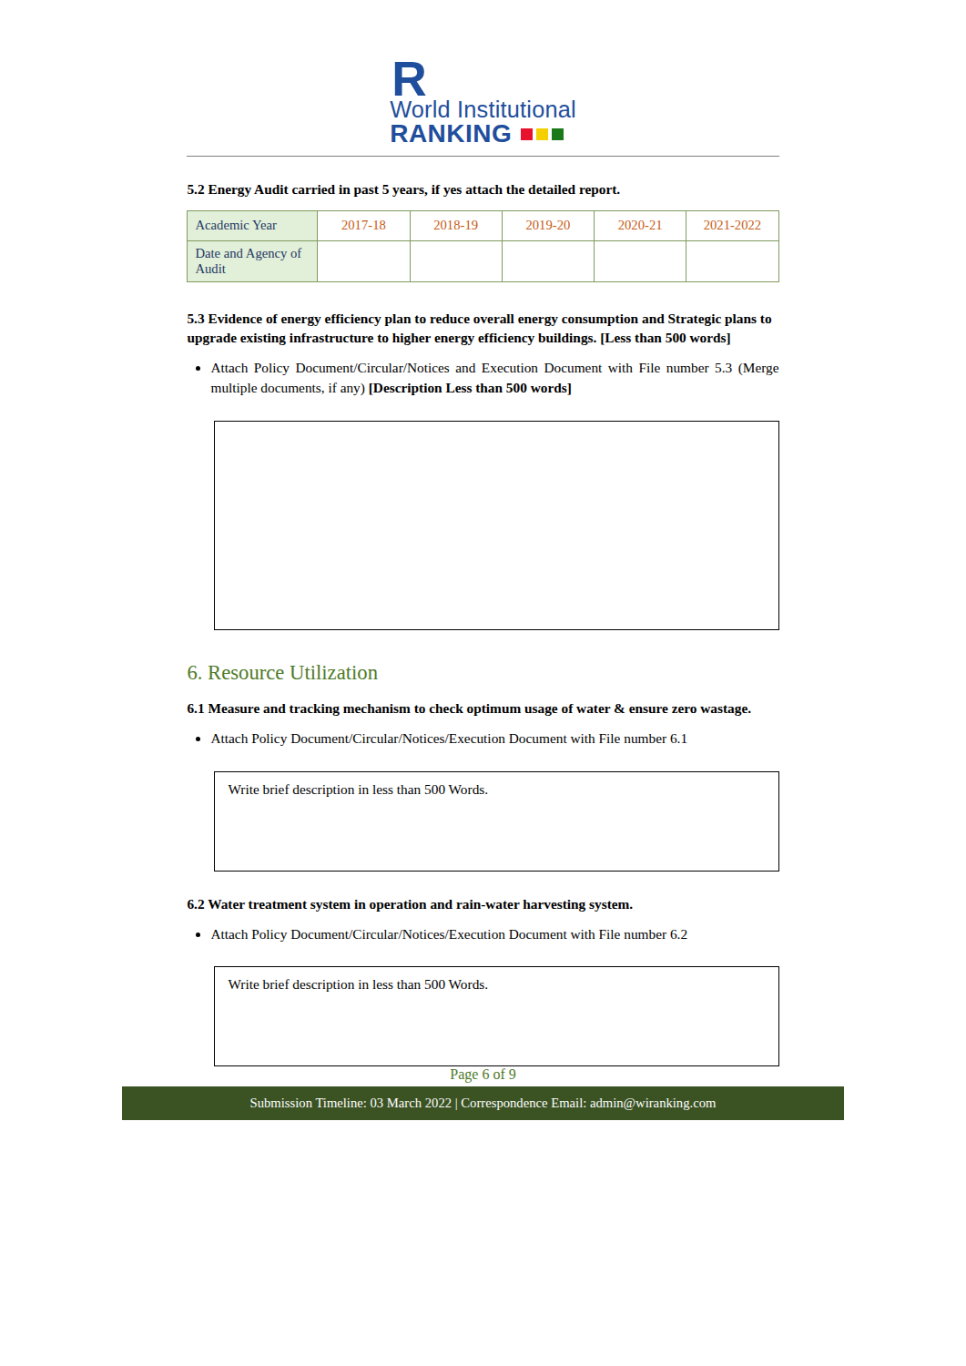R World Institutional RANKING
5.2 Energy Audit carried in past 5 years, if yes attach the detailed report.
| Academic Year | 2017-18 | 2018-19 | 2019-20 | 2020-21 | 2021-2022 |
| Date and Agency of Audit | | | | | |
5.3 Evidence of energy efficiency plan to reduce overall energy consumption and Strategic plans to upgrade existing infrastructure to higher energy efficiency buildings. [Less than 500 words]
Attach Policy Document/Circular/Notices and Execution Document with File number 5.3 (Merge multiple documents, if any) [Description Less than 500 words]
6. Resource Utilization
6.1 Measure and tracking mechanism to check optimum usage of water & ensure zero wastage.
Attach Policy Document/Circular/Notices/Execution Document with File number 6.1
Write brief description in less than 500 Words.
6.2 Water treatment system in operation and rain-water harvesting system.
Attach Policy Document/Circular/Notices/Execution Document with File number 6.2
Write brief description in less than 500 Words.
Page 6 of 9
Submission Timeline: 03 March 2022 | Correspondence Email: admin@wiranking.com